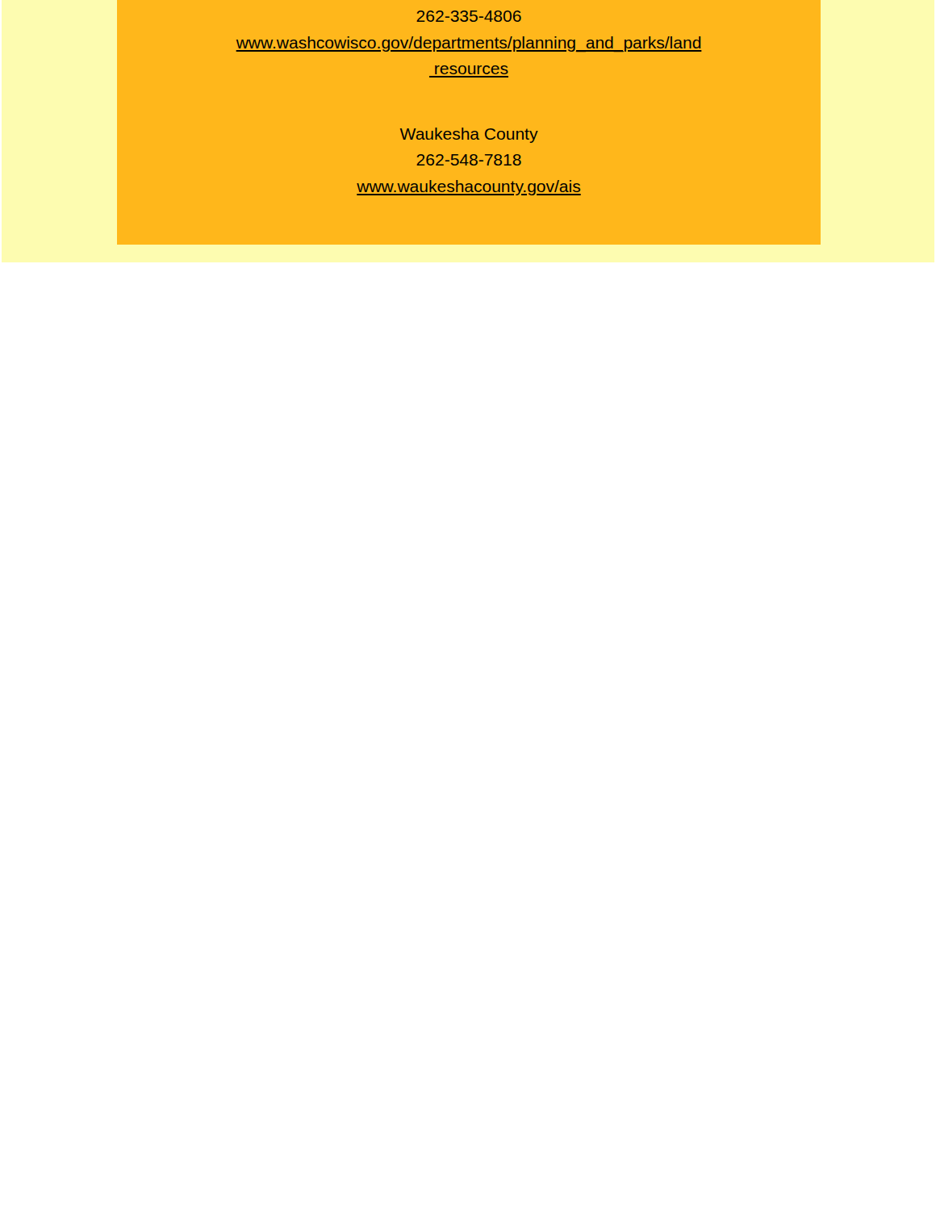262-335-4806
www.washcowisco.gov/departments/planning_and_parks/land
resources
Waukesha County
262-548-7818
www.waukeshacounty.gov/ais